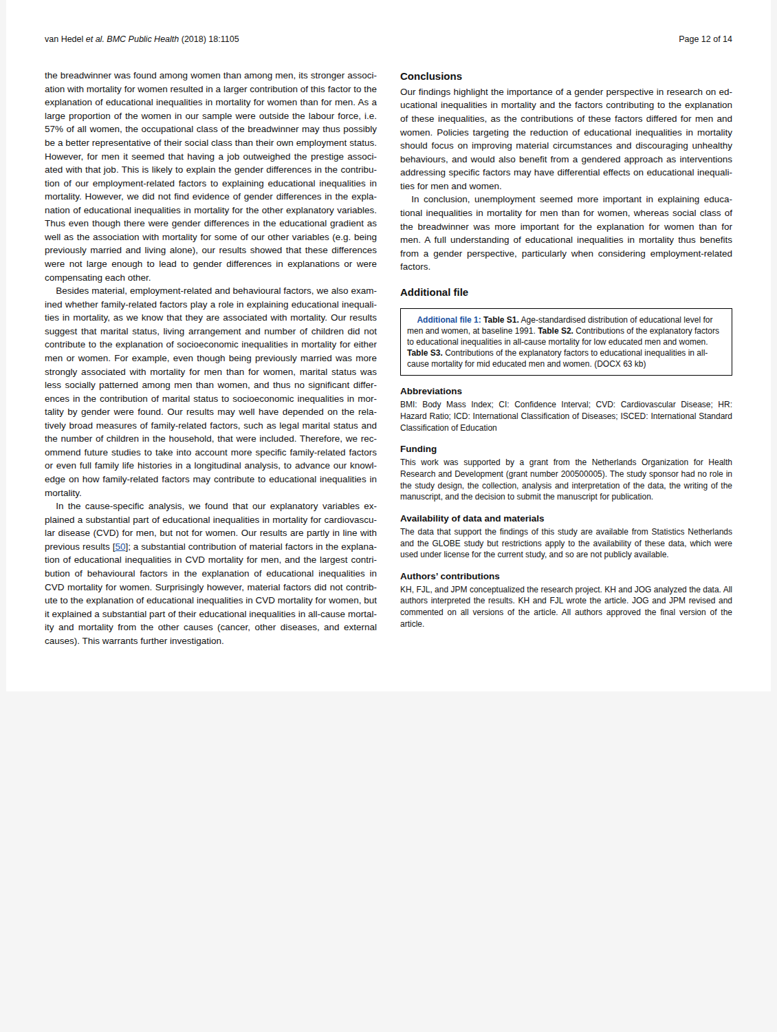van Hedel et al. BMC Public Health (2018) 18:1105 Page 12 of 14
the breadwinner was found among women than among men, its stronger association with mortality for women resulted in a larger contribution of this factor to the explanation of educational inequalities in mortality for women than for men. As a large proportion of the women in our sample were outside the labour force, i.e. 57% of all women, the occupational class of the breadwinner may thus possibly be a better representative of their social class than their own employment status. However, for men it seemed that having a job outweighed the prestige associated with that job. This is likely to explain the gender differences in the contribution of our employment-related factors to explaining educational inequalities in mortality. However, we did not find evidence of gender differences in the explanation of educational inequalities in mortality for the other explanatory variables. Thus even though there were gender differences in the educational gradient as well as the association with mortality for some of our other variables (e.g. being previously married and living alone), our results showed that these differences were not large enough to lead to gender differences in explanations or were compensating each other.
Besides material, employment-related and behavioural factors, we also examined whether family-related factors play a role in explaining educational inequalities in mortality, as we know that they are associated with mortality. Our results suggest that marital status, living arrangement and number of children did not contribute to the explanation of socioeconomic inequalities in mortality for either men or women. For example, even though being previously married was more strongly associated with mortality for men than for women, marital status was less socially patterned among men than women, and thus no significant differences in the contribution of marital status to socioeconomic inequalities in mortality by gender were found. Our results may well have depended on the relatively broad measures of family-related factors, such as legal marital status and the number of children in the household, that were included. Therefore, we recommend future studies to take into account more specific family-related factors or even full family life histories in a longitudinal analysis, to advance our knowledge on how family-related factors may contribute to educational inequalities in mortality.
In the cause-specific analysis, we found that our explanatory variables explained a substantial part of educational inequalities in mortality for cardiovascular disease (CVD) for men, but not for women. Our results are partly in line with previous results [50]; a substantial contribution of material factors in the explanation of educational inequalities in CVD mortality for men, and the largest contribution of behavioural factors in the explanation of educational inequalities in CVD mortality for women. Surprisingly however, material factors did not contribute to the explanation of educational inequalities in CVD mortality for women, but it explained a substantial part of their educational inequalities in all-cause mortality and mortality from the other causes (cancer, other diseases, and external causes). This warrants further investigation.
Conclusions
Our findings highlight the importance of a gender perspective in research on educational inequalities in mortality and the factors contributing to the explanation of these inequalities, as the contributions of these factors differed for men and women. Policies targeting the reduction of educational inequalities in mortality should focus on improving material circumstances and discouraging unhealthy behaviours, and would also benefit from a gendered approach as interventions addressing specific factors may have differential effects on educational inequalities for men and women.
In conclusion, unemployment seemed more important in explaining educational inequalities in mortality for men than for women, whereas social class of the breadwinner was more important for the explanation for women than for men. A full understanding of educational inequalities in mortality thus benefits from a gender perspective, particularly when considering employment-related factors.
Additional file
Additional file 1: Table S1. Age-standardised distribution of educational level for men and women, at baseline 1991. Table S2. Contributions of the explanatory factors to educational inequalities in all-cause mortality for low educated men and women. Table S3. Contributions of the explanatory factors to educational inequalities in all-cause mortality for mid educated men and women. (DOCX 63 kb)
Abbreviations
BMI: Body Mass Index; CI: Confidence Interval; CVD: Cardiovascular Disease; HR: Hazard Ratio; ICD: International Classification of Diseases; ISCED: International Standard Classification of Education
Funding
This work was supported by a grant from the Netherlands Organization for Health Research and Development (grant number 200500005). The study sponsor had no role in the study design, the collection, analysis and interpretation of the data, the writing of the manuscript, and the decision to submit the manuscript for publication.
Availability of data and materials
The data that support the findings of this study are available from Statistics Netherlands and the GLOBE study but restrictions apply to the availability of these data, which were used under license for the current study, and so are not publicly available.
Authors’ contributions
KH, FJL, and JPM conceptualized the research project. KH and JOG analyzed the data. All authors interpreted the results. KH and FJL wrote the article. JOG and JPM revised and commented on all versions of the article. All authors approved the final version of the article.